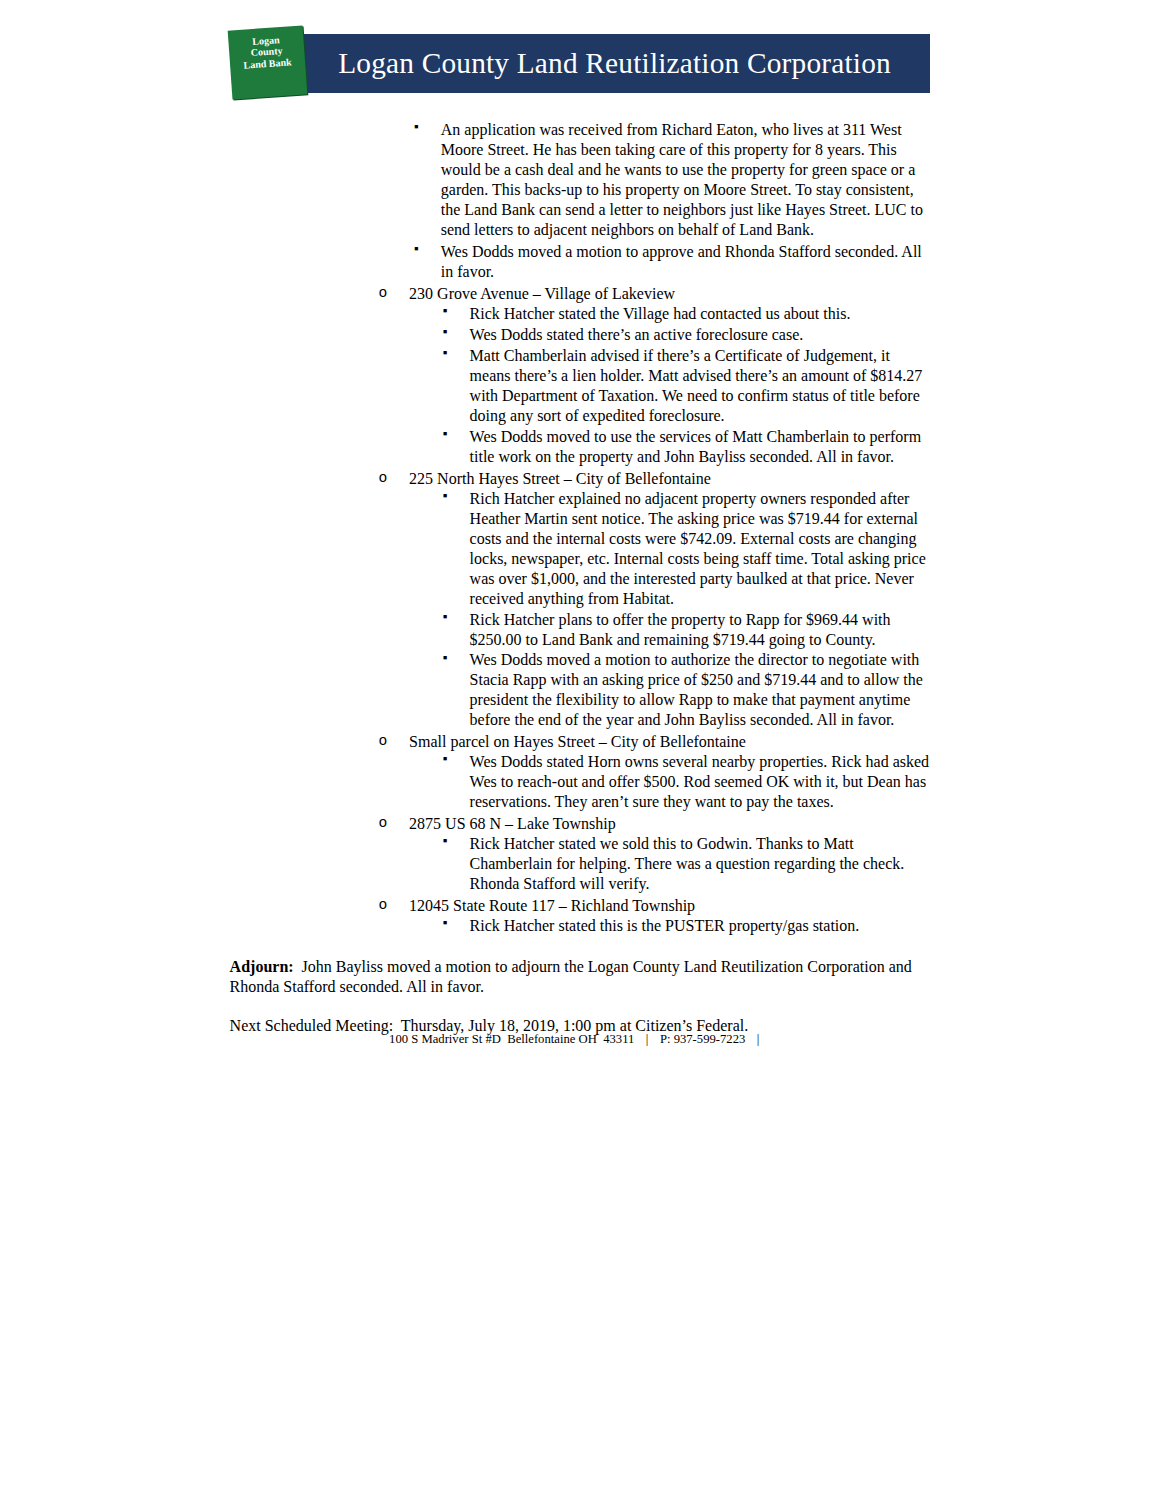Logan County Land Reutilization Corporation
Logan County Land Bank
An application was received from Richard Eaton, who lives at 311 West Moore Street. He has been taking care of this property for 8 years. This would be a cash deal and he wants to use the property for green space or a garden. This backs-up to his property on Moore Street. To stay consistent, the Land Bank can send a letter to neighbors just like Hayes Street. LUC to send letters to adjacent neighbors on behalf of Land Bank.
Wes Dodds moved a motion to approve and Rhonda Stafford seconded. All in favor.
230 Grove Avenue – Village of Lakeview
Rick Hatcher stated the Village had contacted us about this.
Wes Dodds stated there’s an active foreclosure case.
Matt Chamberlain advised if there’s a Certificate of Judgement, it means there’s a lien holder. Matt advised there’s an amount of $814.27 with Department of Taxation. We need to confirm status of title before doing any sort of expedited foreclosure.
Wes Dodds moved to use the services of Matt Chamberlain to perform title work on the property and John Bayliss seconded. All in favor.
225 North Hayes Street – City of Bellefontaine
Rich Hatcher explained no adjacent property owners responded after Heather Martin sent notice. The asking price was $719.44 for external costs and the internal costs were $742.09. External costs are changing locks, newspaper, etc. Internal costs being staff time. Total asking price was over $1,000, and the interested party baulked at that price. Never received anything from Habitat.
Rick Hatcher plans to offer the property to Rapp for $969.44 with $250.00 to Land Bank and remaining $719.44 going to County.
Wes Dodds moved a motion to authorize the director to negotiate with Stacia Rapp with an asking price of $250 and $719.44 and to allow the president the flexibility to allow Rapp to make that payment anytime before the end of the year and John Bayliss seconded. All in favor.
Small parcel on Hayes Street – City of Bellefontaine
Wes Dodds stated Horn owns several nearby properties. Rick had asked Wes to reach-out and offer $500. Rod seemed OK with it, but Dean has reservations. They aren’t sure they want to pay the taxes.
2875 US 68 N – Lake Township
Rick Hatcher stated we sold this to Godwin. Thanks to Matt Chamberlain for helping. There was a question regarding the check. Rhonda Stafford will verify.
12045 State Route 117 – Richland Township
Rick Hatcher stated this is the PUSTER property/gas station.
Adjourn: John Bayliss moved a motion to adjourn the Logan County Land Reutilization Corporation and Rhonda Stafford seconded. All in favor.
Next Scheduled Meeting: Thursday, July 18, 2019, 1:00 pm at Citizen’s Federal.
100 S Madriver St #D Bellefontaine OH 43311|P: 937-599-7223|